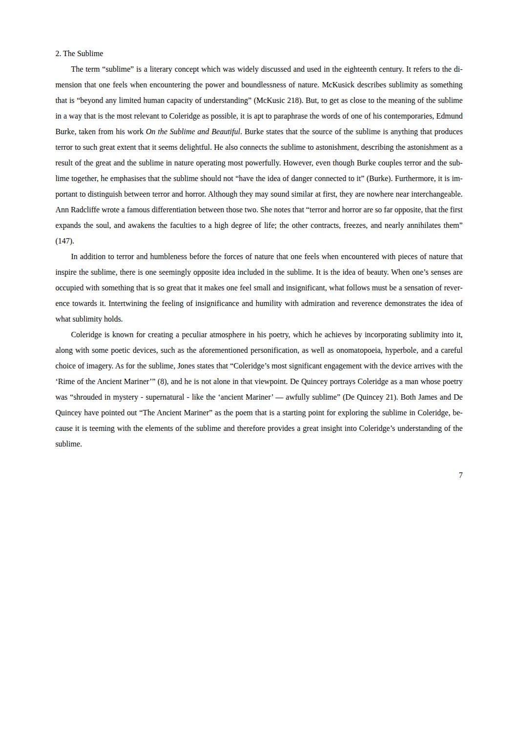2. The Sublime
The term “sublime” is a literary concept which was widely discussed and used in the eighteenth century. It refers to the dimension that one feels when encountering the power and boundlessness of nature. McKusick describes sublimity as something that is “beyond any limited human capacity of understanding” (McKusic 218). But, to get as close to the meaning of the sublime in a way that is the most relevant to Coleridge as possible, it is apt to paraphrase the words of one of his contemporaries, Edmund Burke, taken from his work On the Sublime and Beautiful. Burke states that the source of the sublime is anything that produces terror to such great extent that it seems delightful. He also connects the sublime to astonishment, describing the astonishment as a result of the great and the sublime in nature operating most powerfully. However, even though Burke couples terror and the sublime together, he emphasises that the sublime should not “have the idea of danger connected to it” (Burke). Furthermore, it is important to distinguish between terror and horror. Although they may sound similar at first, they are nowhere near interchangeable. Ann Radcliffe wrote a famous differentiation between those two. She notes that “terror and horror are so far opposite, that the first expands the soul, and awakens the faculties to a high degree of life; the other contracts, freezes, and nearly annihilates them” (147).
In addition to terror and humbleness before the forces of nature that one feels when encountered with pieces of nature that inspire the sublime, there is one seemingly opposite idea included in the sublime. It is the idea of beauty. When one’s senses are occupied with something that is so great that it makes one feel small and insignificant, what follows must be a sensation of reverence towards it. Intertwining the feeling of insignificance and humility with admiration and reverence demonstrates the idea of what sublimity holds.
Coleridge is known for creating a peculiar atmosphere in his poetry, which he achieves by incorporating sublimity into it, along with some poetic devices, such as the aforementioned personification, as well as onomatopoeia, hyperbole, and a careful choice of imagery. As for the sublime, Jones states that “Coleridge’s most significant engagement with the device arrives with the ‘Rime of the Ancient Mariner’” (8), and he is not alone in that viewpoint. De Quincey portrays Coleridge as a man whose poetry was “shrouded in mystery - supernatural - like the ‘ancient Mariner’ — awfully sublime” (De Quincey 21). Both James and De Quincey have pointed out “The Ancient Mariner” as the poem that is a starting point for exploring the sublime in Coleridge, because it is teeming with the elements of the sublime and therefore provides a great insight into Coleridge’s understanding of the sublime.
7